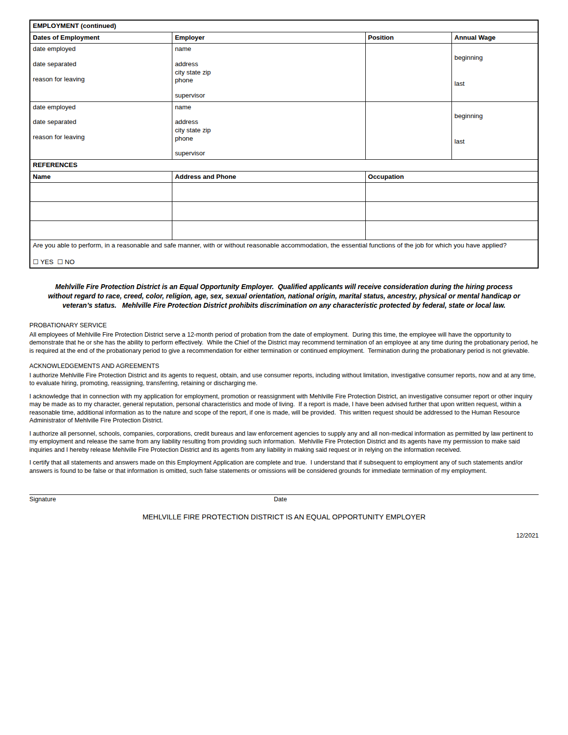| EMPLOYMENT (continued) |
| Dates of Employment | Employer | Position | Annual Wage |
| date employed date separated reason for leaving | name address city state zip phone supervisor | | beginning last |
| date employed date separated reason for leaving | name address city state zip phone supervisor | | beginning last |
| REFERENCES |
| Name | Address and Phone | Occupation |
| Are you able to perform, in a reasonable and safe manner, with or without reasonable accommodation, the essential functions of the job for which you have applied? ☐ YES ☐ NO |
Mehlville Fire Protection District is an Equal Opportunity Employer. Qualified applicants will receive consideration during the hiring process without regard to race, creed, color, religion, age, sex, sexual orientation, national origin, marital status, ancestry, physical or mental handicap or veteran’s status. Mehlville Fire Protection District prohibits discrimination on any characteristic protected by federal, state or local law.
Probationary Service
All employees of Mehlville Fire Protection District serve a 12-month period of probation from the date of employment. During this time, the employee will have the opportunity to demonstrate that he or she has the ability to perform effectively. While the Chief of the District may recommend termination of an employee at any time during the probationary period, he is required at the end of the probationary period to give a recommendation for either termination or continued employment. Termination during the probationary period is not grievable.
Acknowledgements and Agreements
I authorize Mehlville Fire Protection District and its agents to request, obtain, and use consumer reports, including without limitation, investigative consumer reports, now and at any time, to evaluate hiring, promoting, reassigning, transferring, retaining or discharging me.
I acknowledge that in connection with my application for employment, promotion or reassignment with Mehlville Fire Protection District, an investigative consumer report or other inquiry may be made as to my character, general reputation, personal characteristics and mode of living. If a report is made, I have been advised further that upon written request, within a reasonable time, additional information as to the nature and scope of the report, if one is made, will be provided. This written request should be addressed to the Human Resource Administrator of Mehlville Fire Protection District.
I authorize all personnel, schools, companies, corporations, credit bureaus and law enforcement agencies to supply any and all non-medical information as permitted by law pertinent to my employment and release the same from any liability resulting from providing such information. Mehlville Fire Protection District and its agents have my permission to make said inquiries and I hereby release Mehlville Fire Protection District and its agents from any liability in making said request or in relying on the information received.
I certify that all statements and answers made on this Employment Application are complete and true. I understand that if subsequent to employment any of such statements and/or answers is found to be false or that information is omitted, such false statements or omissions will be considered grounds for immediate termination of my employment.
Signature Date
MEHLVILLE FIRE PROTECTION DISTRICT IS AN EQUAL OPPORTUNITY EMPLOYER
12/2021